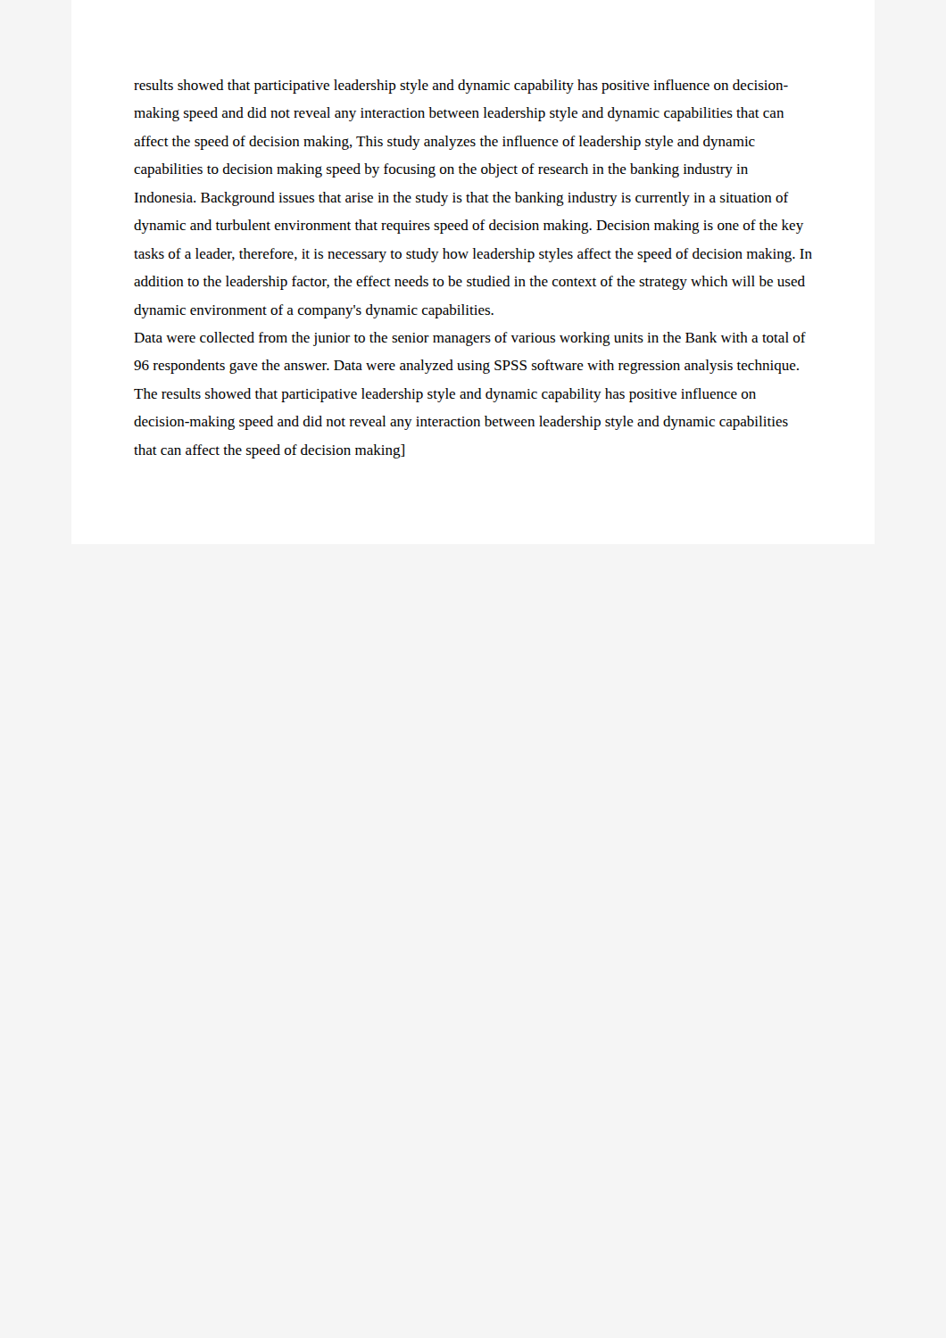results showed that participative leadership style and dynamic capability has positive influence on decision-making speed and did not reveal any interaction between leadership style and dynamic capabilities that can affect the speed of decision making, This study analyzes the influence of leadership style and dynamic capabilities to decision making speed by focusing on the object of research in the banking industry in Indonesia. Background issues that arise in the study is that the banking industry is currently in a situation of dynamic and turbulent environment that requires speed of decision making. Decision making is one of the key tasks of a leader, therefore, it is necessary to study how leadership styles affect the speed of decision making. In addition to the leadership factor, the effect needs to be studied in the context of the strategy which will be used dynamic environment of a company's dynamic capabilities.
Data were collected from the junior to the senior managers of various working units in the Bank with a total of 96 respondents gave the answer. Data were analyzed using SPSS software with regression analysis technique. The results showed that participative leadership style and dynamic capability has positive influence on decision-making speed and did not reveal any interaction between leadership style and dynamic capabilities that can affect the speed of decision making]